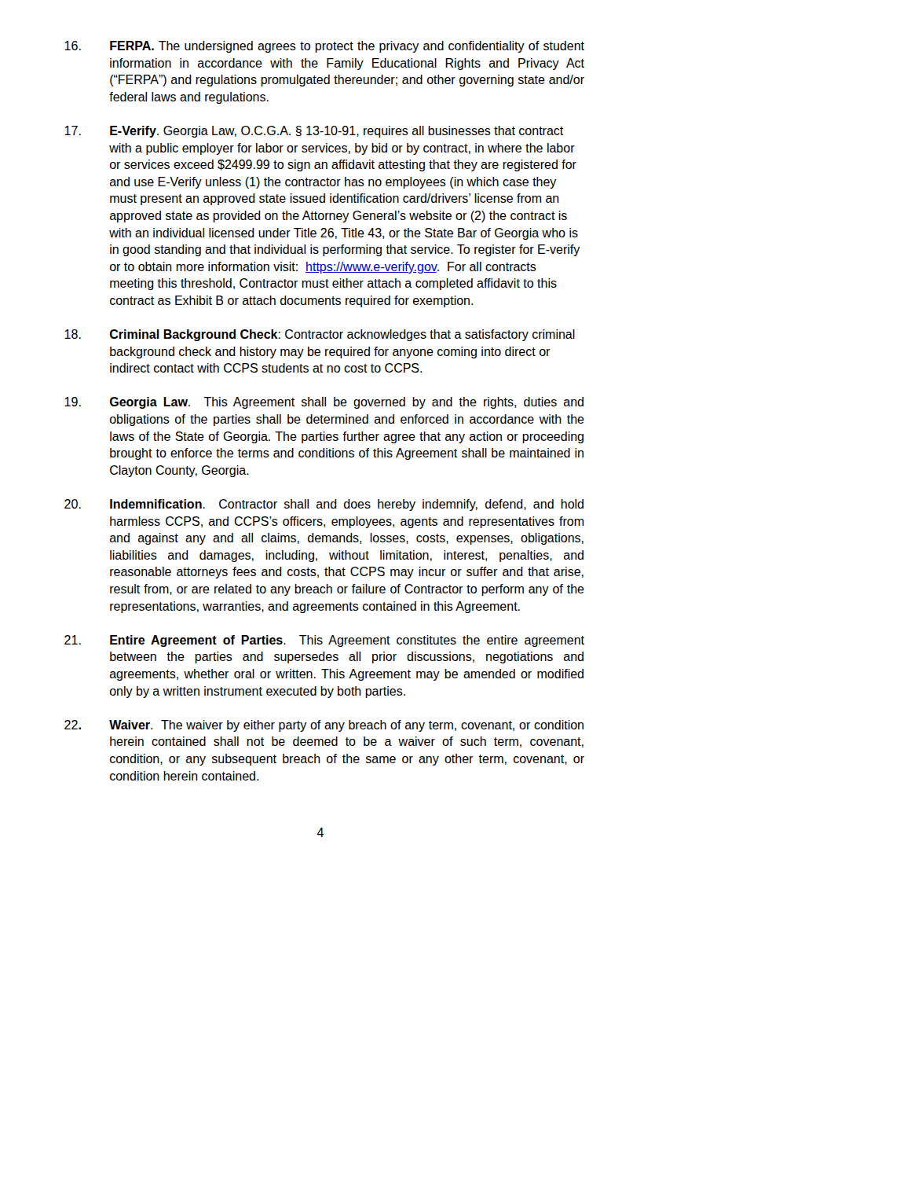16. FERPA. The undersigned agrees to protect the privacy and confidentiality of student information in accordance with the Family Educational Rights and Privacy Act (“FERPA”) and regulations promulgated thereunder; and other governing state and/or federal laws and regulations.
17. E-Verify. Georgia Law, O.C.G.A. § 13-10-91, requires all businesses that contract with a public employer for labor or services, by bid or by contract, in where the labor or services exceed $2499.99 to sign an affidavit attesting that they are registered for and use E-Verify unless (1) the contractor has no employees (in which case they must present an approved state issued identification card/drivers’ license from an approved state as provided on the Attorney General’s website or (2) the contract is with an individual licensed under Title 26, Title 43, or the State Bar of Georgia who is in good standing and that individual is performing that service. To register for E-verify or to obtain more information visit: https://www.e-verify.gov. For all contracts meeting this threshold, Contractor must either attach a completed affidavit to this contract as Exhibit B or attach documents required for exemption.
18. Criminal Background Check: Contractor acknowledges that a satisfactory criminal background check and history may be required for anyone coming into direct or indirect contact with CCPS students at no cost to CCPS.
19. Georgia Law. This Agreement shall be governed by and the rights, duties and obligations of the parties shall be determined and enforced in accordance with the laws of the State of Georgia. The parties further agree that any action or proceeding brought to enforce the terms and conditions of this Agreement shall be maintained in Clayton County, Georgia.
20. Indemnification. Contractor shall and does hereby indemnify, defend, and hold harmless CCPS, and CCPS’s officers, employees, agents and representatives from and against any and all claims, demands, losses, costs, expenses, obligations, liabilities and damages, including, without limitation, interest, penalties, and reasonable attorneys fees and costs, that CCPS may incur or suffer and that arise, result from, or are related to any breach or failure of Contractor to perform any of the representations, warranties, and agreements contained in this Agreement.
21. Entire Agreement of Parties. This Agreement constitutes the entire agreement between the parties and supersedes all prior discussions, negotiations and agreements, whether oral or written. This Agreement may be amended or modified only by a written instrument executed by both parties.
22. Waiver. The waiver by either party of any breach of any term, covenant, or condition herein contained shall not be deemed to be a waiver of such term, covenant, condition, or any subsequent breach of the same or any other term, covenant, or condition herein contained.
4